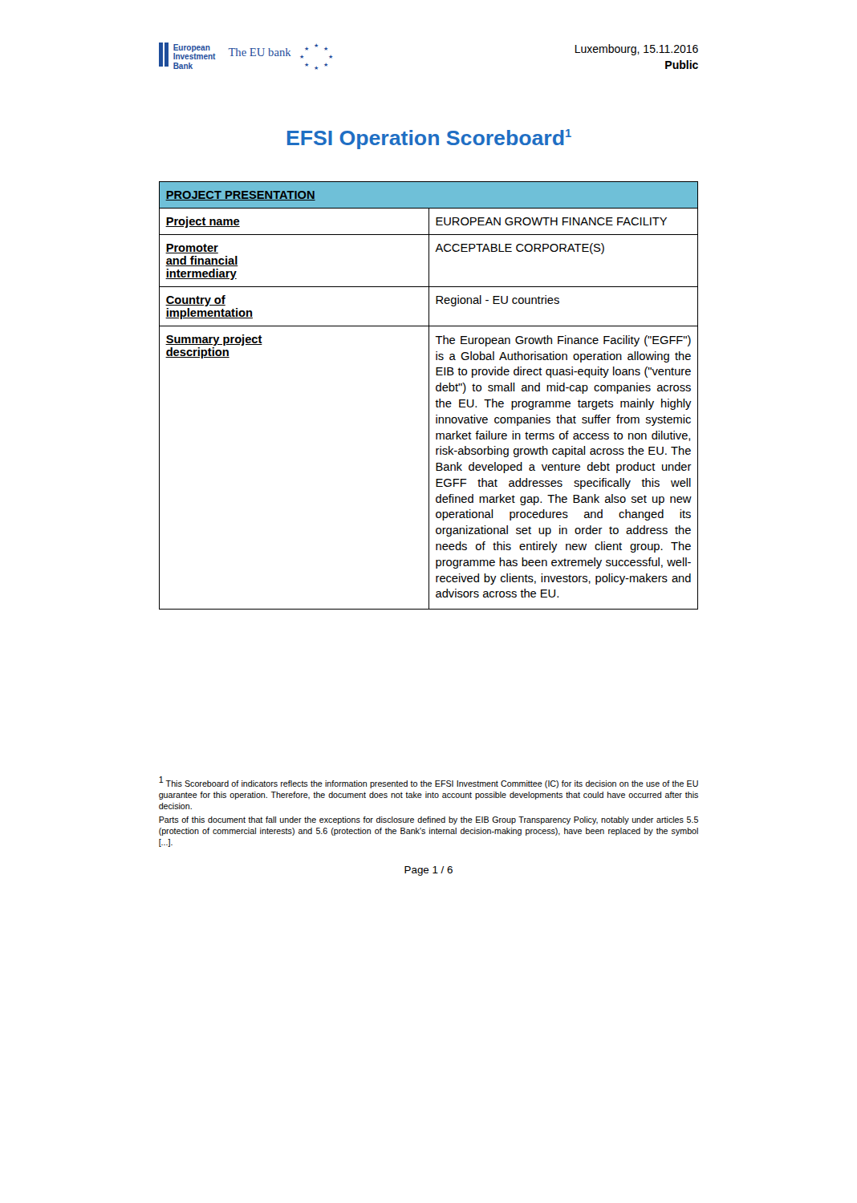European
Investment
Bank
The EU bank
★★★★★★★★
Luxembourg, 15.11.2016
Public
EFSI Operation Scoreboard1
| PROJECT PRESENTATION |
| Project name | EUROPEAN GROWTH FINANCE FACILITY |
| Promoter and financial intermediary | ACCEPTABLE CORPORATE(S) |
| Country of implementation | Regional - EU countries |
| Summary project description | The European Growth Finance Facility ("EGFF") is a Global Authorisation operation allowing the EIB to provide direct quasi-equity loans ("venture debt") to small and mid-cap companies across the EU. The programme targets mainly highly innovative companies that suffer from systemic market failure in terms of access to non dilutive, risk-absorbing growth capital across the EU. The Bank developed a venture debt product under EGFF that addresses specifically this well defined market gap. The Bank also set up new operational procedures and changed its organizational set up in order to address the needs of this entirely new client group. The programme has been extremely successful, well-received by clients, investors, policy-makers and advisors across the EU. |
1 This Scoreboard of indicators reflects the information presented to the EFSI Investment Committee (IC) for its decision on the use of the EU guarantee for this operation. Therefore, the document does not take into account possible developments that could have occurred after this decision.
Parts of this document that fall under the exceptions for disclosure defined by the EIB Group Transparency Policy, notably under articles 5.5 (protection of commercial interests) and 5.6 (protection of the Bank's internal decision-making process), have been replaced by the symbol [...].
Page 1 / 6